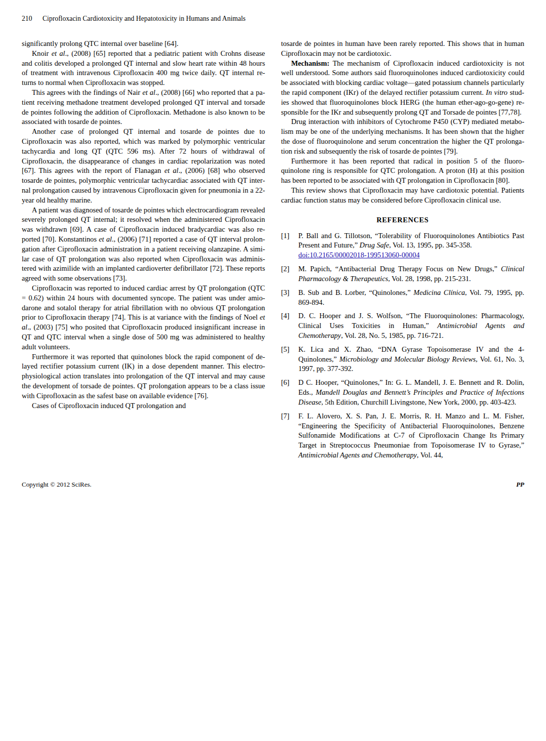210 Ciprofloxacin Cardiotoxicity and Hepatotoxicity in Humans and Animals
significantly prolong QTC internal over baseline [64].
Knoir et al., (2008) [65] reported that a pediatric patient with Crohns disease and colitis developed a prolonged QT internal and slow heart rate within 48 hours of treatment with intravenous Ciprofloxacin 400 mg twice daily. QT internal returns to normal when Ciprofloxacin was stopped.
This agrees with the findings of Nair et al., (2008) [66] who reported that a patient receiving methadone treatment developed prolonged QT interval and torsade de pointes following the addition of Ciprofloxacin. Methadone is also known to be associated with tosarde de pointes.
Another case of prolonged QT internal and tosarde de pointes due to Ciprofloxacin was also reported, which was marked by polymorphic ventricular tachycardia and long QT (QTC 596 ms). After 72 hours of withdrawal of Ciprofloxacin, the disappearance of changes in cardiac repolarization was noted [67]. This agrees with the report of Flanagan et al., (2006) [68] who observed tosarde de pointes, polymorphic ventricular tachycardiac associated with QT internal prolongation caused by intravenous Ciprofloxacin given for pneumonia in a 22-year old healthy marine.
A patient was diagnosed of tosarde de pointes which electrocardiogram revealed severely prolonged QT internal; it resolved when the administered Ciprofloxacin was withdrawn [69]. A case of Ciprofloxacin induced bradycardiac was also reported [70]. Konstantinos et al., (2006) [71] reported a case of QT interval prolongation after Ciprofloxacin administration in a patient receiving olanzapine. A similar case of QT prolongation was also reported when Ciprofloxacin was administered with azimilide with an implanted cardioverter defibrillator [72]. These reports agreed with some observations [73].
Ciprofloxacin was reported to induced cardiac arrest by QT prolongation (QTC = 0.62) within 24 hours with documented syncope. The patient was under amiodarone and sotalol therapy for atrial fibrillation with no obvious QT prolongation prior to Ciprofloxacin therapy [74]. This is at variance with the findings of Noel et al., (2003) [75] who posited that Ciprofloxacin produced insignificant increase in QT and QTC interval when a single dose of 500 mg was administered to healthy adult volunteers.
Furthermore it was reported that quinolones block the rapid component of delayed rectifier potassium current (IK) in a dose dependent manner. This electrophysiological action translates into prolongation of the QT interval and may cause the development of torsade de pointes. QT prolongation appears to be a class issue with Ciprofloxacin as the safest base on available evidence [76].
Cases of Ciprofloxacin induced QT prolongation and
tosarde de pointes in human have been rarely reported. This shows that in human Ciprofloxacin may not be cardiotoxic.
Mechanism: The mechanism of Ciprofloxacin induced cardiotoxicity is not well understood. Some authors said fluoroquinolones induced cardiotoxicity could be associated with blocking cardiac voltage—gated potassium channels particularly the rapid component (IKr) of the delayed rectifier potassium current. In vitro studies showed that fluoroquinolones block HERG (the human ether-ago-go-gene) responsible for the IKr and subsequently prolong QT and Torsade de pointes [77,78].
Drug interaction with inhibitors of Cytochrome P450 (CYP) mediated metabolism may be one of the underlying mechanisms. It has been shown that the higher the dose of fluoroquinolone and serum concentration the higher the QT prolongation risk and subsequently the risk of tosarde de pointes [79].
Furthermore it has been reported that radical in position 5 of the fluoroquinolone ring is responsible for QTC prolongation. A proton (H) at this position has been reported to be associated with QT prolongation in Ciprofloxacin [80].
This review shows that Ciprofloxacin may have cardiotoxic potential. Patients cardiac function status may be considered before Ciprofloxacin clinical use.
REFERENCES
P. Ball and G. Tillotson, “Tolerability of Fluoroquinolones Antibiotics Past Present and Future,” Drug Safe, Vol. 13, 1995, pp. 345-358.
doi:10.2165/00002018-199513060-00004
M. Papich, “Antibacterial Drug Therapy Focus on New Drugs,” Clinical Pharmacology & Therapeutics, Vol. 28, 1998, pp. 215-231.
B. Sub and B. Lorber, “Quinolones,” Medicina Clínica, Vol. 79, 1995, pp. 869-894.
D. C. Hooper and J. S. Wolfson, “The Fluoroquinolones: Pharmacology, Clinical Uses Toxicities in Human,” Antimicrobial Agents and Chemotherapy, Vol. 28, No. 5, 1985, pp. 716-721.
K. Lica and X. Zhao, “DNA Gyrase Topoisomerase IV and the 4-Quinolones,” Microbiology and Molecular Biology Reviews, Vol. 61, No. 3, 1997, pp. 377-392.
D C. Hooper, “Quinolones,” In: G. L. Mandell, J. E. Bennett and R. Dolin, Eds., Mandell Douglas and Bennett’s Principles and Practice of Infections Disease, 5th Edition, Churchill Livingstone, New York, 2000, pp. 403-423.
F. L. Alovero, X. S. Pan, J. E. Morris, R. H. Manzo and L. M. Fisher, “Engineering the Specificity of Antibacterial Fluoroquinolones, Benzene Sulfonamide Modifications at C-7 of Ciprofloxacin Change Its Primary Target in Streptococcus Pneumoniae from Topoisomerase IV to Gyrase,” Antimicrobial Agents and Chemotherapy, Vol. 44,
Copyright © 2012 SciRes. PP